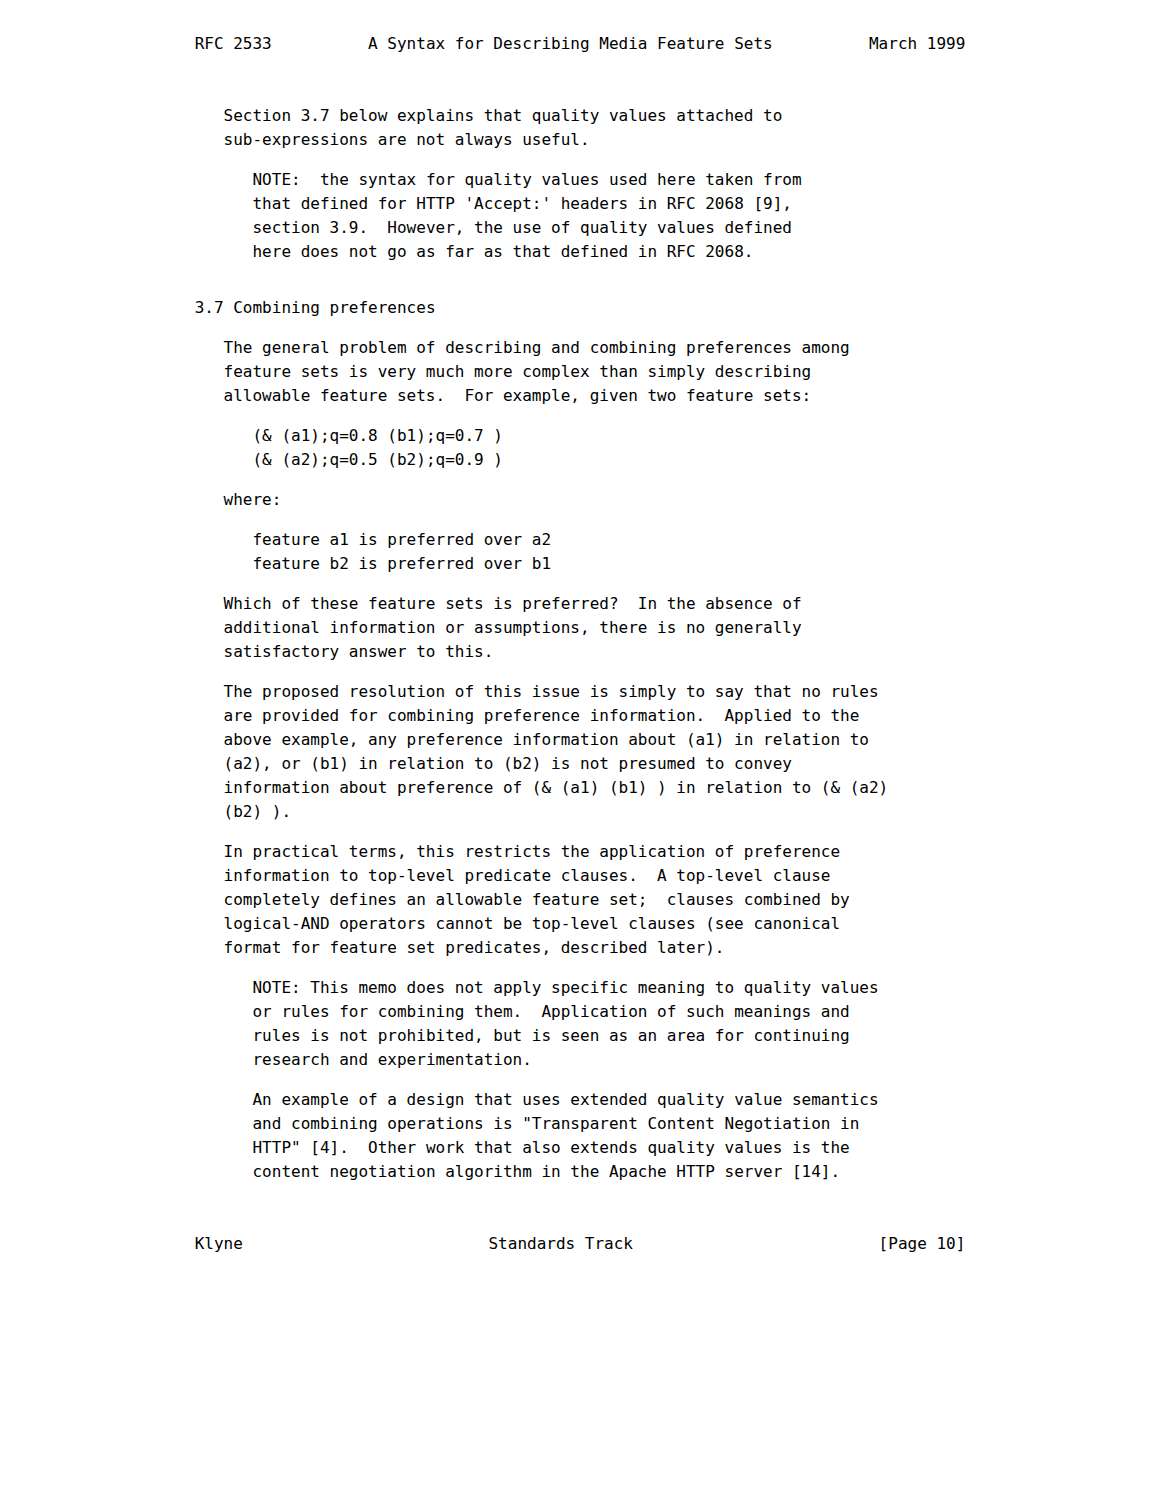RFC 2533 A Syntax for Describing Media Feature Sets March 1999
Section 3.7 below explains that quality values attached to sub-expressions are not always useful.
NOTE: the syntax for quality values used here taken from that defined for HTTP 'Accept:' headers in RFC 2068 [9], section 3.9. However, the use of quality values defined here does not go as far as that defined in RFC 2068.
3.7 Combining preferences
The general problem of describing and combining preferences among feature sets is very much more complex than simply describing allowable feature sets. For example, given two feature sets:
(& (a1);q=0.8 (b1);q=0.7 )
(& (a2);q=0.5 (b2);q=0.9 )
where:
feature a1 is preferred over a2 feature b2 is preferred over b1
Which of these feature sets is preferred? In the absence of additional information or assumptions, there is no generally satisfactory answer to this.
The proposed resolution of this issue is simply to say that no rules are provided for combining preference information. Applied to the above example, any preference information about (a1) in relation to (a2), or (b1) in relation to (b2) is not presumed to convey information about preference of (& (a1) (b1) ) in relation to (& (a2) (b2) ).
In practical terms, this restricts the application of preference information to top-level predicate clauses. A top-level clause completely defines an allowable feature set; clauses combined by logical-AND operators cannot be top-level clauses (see canonical format for feature set predicates, described later).
NOTE: This memo does not apply specific meaning to quality values or rules for combining them. Application of such meanings and rules is not prohibited, but is seen as an area for continuing research and experimentation.
An example of a design that uses extended quality value semantics and combining operations is "Transparent Content Negotiation in HTTP" [4]. Other work that also extends quality values is the content negotiation algorithm in the Apache HTTP server [14].
Klyne Standards Track [Page 10]